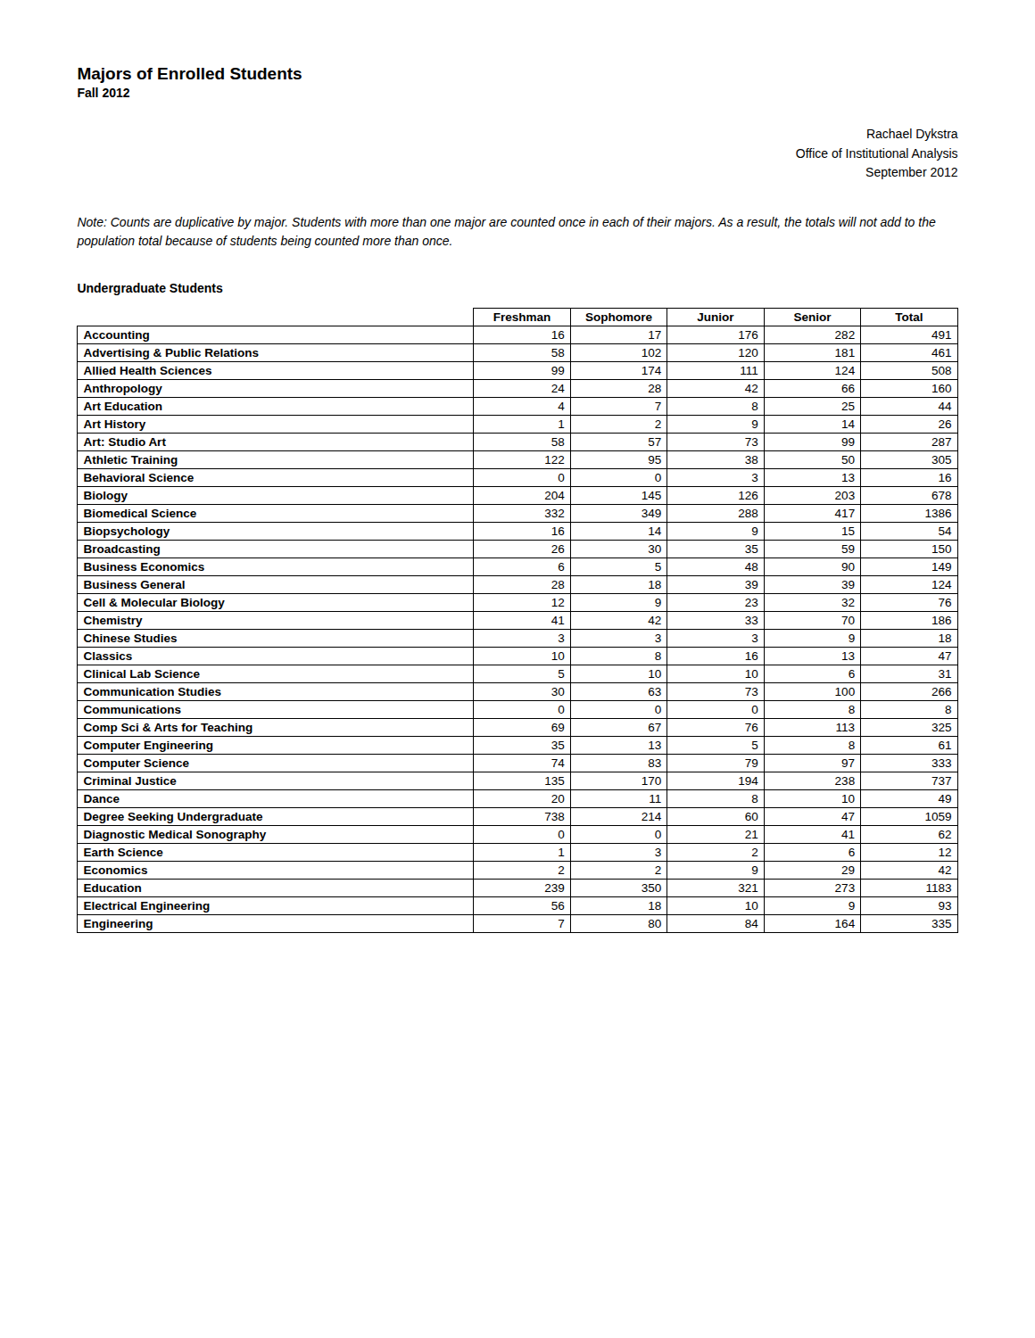Majors of Enrolled Students
Fall 2012
Rachael Dykstra
Office of Institutional Analysis
September 2012
Note: Counts are duplicative by major. Students with more than one major are counted once in each of their majors. As a result, the totals will not add to the population total because of students being counted more than once.
Undergraduate Students
| | Freshman | Sophomore | Junior | Senior | Total |
| --- | --- | --- | --- | --- | --- |
| Accounting | 16 | 17 | 176 | 282 | 491 |
| Advertising & Public Relations | 58 | 102 | 120 | 181 | 461 |
| Allied Health Sciences | 99 | 174 | 111 | 124 | 508 |
| Anthropology | 24 | 28 | 42 | 66 | 160 |
| Art Education | 4 | 7 | 8 | 25 | 44 |
| Art History | 1 | 2 | 9 | 14 | 26 |
| Art: Studio Art | 58 | 57 | 73 | 99 | 287 |
| Athletic Training | 122 | 95 | 38 | 50 | 305 |
| Behavioral Science | 0 | 0 | 3 | 13 | 16 |
| Biology | 204 | 145 | 126 | 203 | 678 |
| Biomedical Science | 332 | 349 | 288 | 417 | 1386 |
| Biopsychology | 16 | 14 | 9 | 15 | 54 |
| Broadcasting | 26 | 30 | 35 | 59 | 150 |
| Business Economics | 6 | 5 | 48 | 90 | 149 |
| Business General | 28 | 18 | 39 | 39 | 124 |
| Cell & Molecular Biology | 12 | 9 | 23 | 32 | 76 |
| Chemistry | 41 | 42 | 33 | 70 | 186 |
| Chinese Studies | 3 | 3 | 3 | 9 | 18 |
| Classics | 10 | 8 | 16 | 13 | 47 |
| Clinical Lab Science | 5 | 10 | 10 | 6 | 31 |
| Communication Studies | 30 | 63 | 73 | 100 | 266 |
| Communications | 0 | 0 | 0 | 8 | 8 |
| Comp Sci & Arts for Teaching | 69 | 67 | 76 | 113 | 325 |
| Computer Engineering | 35 | 13 | 5 | 8 | 61 |
| Computer Science | 74 | 83 | 79 | 97 | 333 |
| Criminal Justice | 135 | 170 | 194 | 238 | 737 |
| Dance | 20 | 11 | 8 | 10 | 49 |
| Degree Seeking Undergraduate | 738 | 214 | 60 | 47 | 1059 |
| Diagnostic Medical Sonography | 0 | 0 | 21 | 41 | 62 |
| Earth Science | 1 | 3 | 2 | 6 | 12 |
| Economics | 2 | 2 | 9 | 29 | 42 |
| Education | 239 | 350 | 321 | 273 | 1183 |
| Electrical Engineering | 56 | 18 | 10 | 9 | 93 |
| Engineering | 7 | 80 | 84 | 164 | 335 |